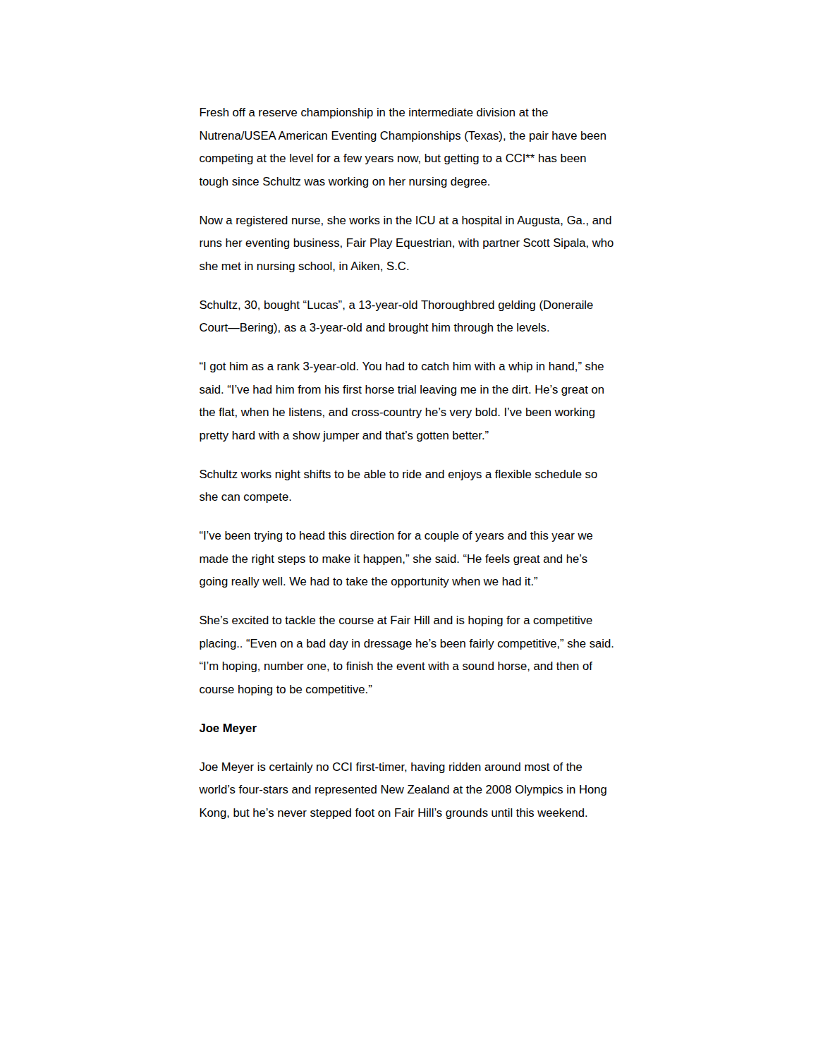Fresh off a reserve championship in the intermediate division at the Nutrena/USEA American Eventing Championships (Texas), the pair have been competing at the level for a few years now, but getting to a CCI** has been tough since Schultz was working on her nursing degree.
Now a registered nurse, she works in the ICU at a hospital in Augusta, Ga., and runs her eventing business, Fair Play Equestrian, with partner Scott Sipala, who she met in nursing school, in Aiken, S.C.
Schultz, 30, bought “Lucas”, a 13-year-old Thoroughbred gelding (Doneraile Court—Bering), as a 3-year-old and brought him through the levels.
“I got him as a rank 3-year-old. You had to catch him with a whip in hand,” she said. “I’ve had him from his first horse trial leaving me in the dirt. He’s great on the flat, when he listens, and cross-country he’s very bold. I’ve been working pretty hard with a show jumper and that’s gotten better.”
Schultz works night shifts to be able to ride and enjoys a flexible schedule so she can compete.
“I’ve been trying to head this direction for a couple of years and this year we made the right steps to make it happen,” she said. “He feels great and he’s going really well. We had to take the opportunity when we had it.”
She’s excited to tackle the course at Fair Hill and is hoping for a competitive placing.. “Even on a bad day in dressage he’s been fairly competitive,” she said. “I’m hoping, number one, to finish the event with a sound horse, and then of course hoping to be competitive.”
Joe Meyer
Joe Meyer is certainly no CCI first-timer, having ridden around most of the world’s four-stars and represented New Zealand at the 2008 Olympics in Hong Kong, but he’s never stepped foot on Fair Hill’s grounds until this weekend.